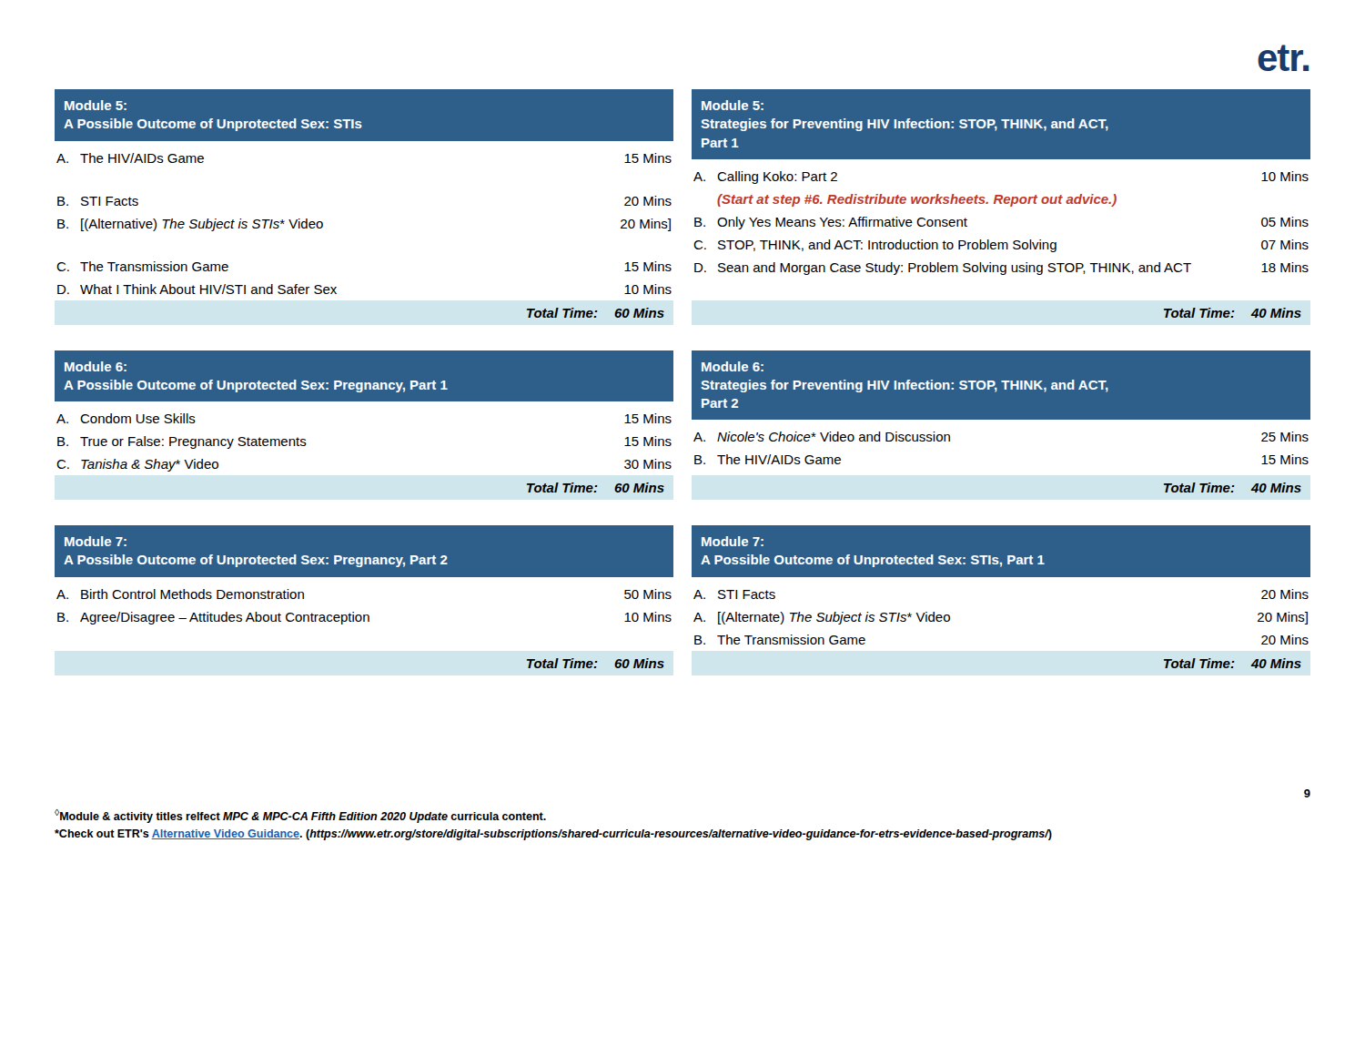etr.
Module 5:
A Possible Outcome of Unprotected Sex: STIs
| A. | The HIV/AIDs Game | 15 Mins |
| B. | STI Facts | 20 Mins |
| B. | [(Alternative) The Subject is STIs * Video | 20 Mins] |
| C. | The Transmission Game | 15 Mins |
| D. | What I Think About HIV/STI and Safer Sex | 10 Mins |
Total Time: 60 Mins
Module 5:
Strategies for Preventing HIV Infection: STOP, THINK, and ACT,
Part 1
| A. | Calling Koko: Part 2 | 10 Mins |
| | (Start at step #6. Redistribute worksheets. Report out advice.) |
| B. | Only Yes Means Yes: Affirmative Consent | 05 Mins |
| C. | STOP, THINK, and ACT: Introduction to Problem Solving | 07 Mins |
| D. | Sean and Morgan Case Study: Problem Solving using STOP, THINK, and ACT | 18 Mins |
Total Time: 40 Mins
Module 6:
A Possible Outcome of Unprotected Sex: Pregnancy, Part 1
| A. | Condom Use Skills | 15 Mins |
| B. | True or False: Pregnancy Statements | 15 Mins |
| C. | Tanisha & Shay * Video | 30 Mins |
Total Time: 60 Mins
Module 6:
Strategies for Preventing HIV Infection: STOP, THINK, and ACT,
Part 2
| A. | Nicole's Choice * Video and Discussion | 25 Mins |
| B. | The HIV/AIDs Game | 15 Mins |
Total Time: 40 Mins
Module 7:
A Possible Outcome of Unprotected Sex: Pregnancy, Part 2
| A. | Birth Control Methods Demonstration | 50 Mins |
| B. | Agree/Disagree – Attitudes About Contraception | 10 Mins |
Total Time: 60 Mins
Module 7:
A Possible Outcome of Unprotected Sex: STIs, Part 1
| A. | STI Facts | 20 Mins |
| A. | [(Alternate) The Subject is STIs * Video | 20 Mins] |
| B. | The Transmission Game | 20 Mins |
Total Time: 40 Mins
9
◊Module & activity titles relfect MPC & MPC-CA Fifth Edition 2020 Update curricula content.
*Check out ETR's Alternative Video Guidance. (https://www.etr.org/store/digital-subscriptions/shared-curricula-resources/alternative-video-guidance-for-etrs-evidence-based-programs/)